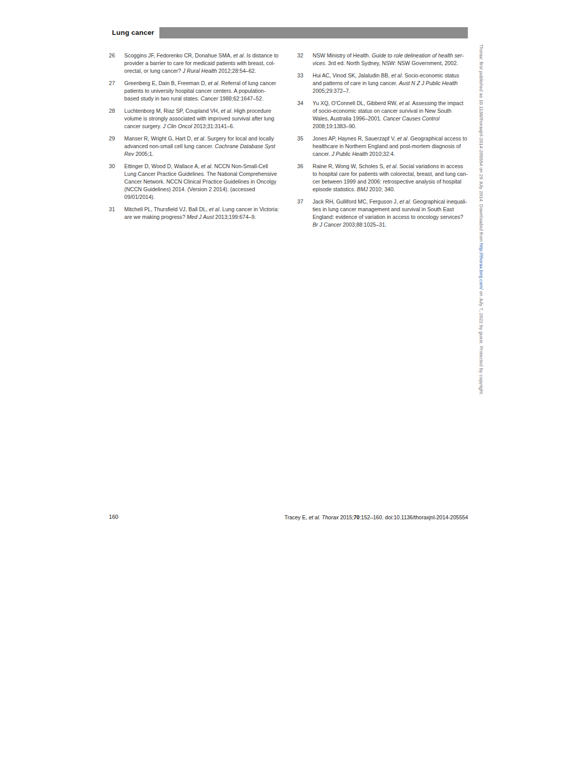Lung cancer
26 Scoggins JF, Fedorenko CR, Donahue SMA, et al. Is distance to provider a barrier to care for medicaid patients with breast, colorectal, or lung cancer? J Rural Health 2012;28:54–62.
27 Greenberg E, Dain B, Freeman D, et al. Referral of lung cancer patients to university hospital cancer centers. A population-based study in two rural states. Cancer 1988;62:1647–52.
28 Luchtenborg M, Riaz SP, Coupland VH, et al. High procedure volume is strongly associated with improved survival after lung cancer surgery. J Clin Oncol 2013;31:3141–6.
29 Manser R, Wright G, Hart D, et al. Surgery for local and locally advanced non-small cell lung cancer. Cochrane Database Syst Rev 2005;1.
30 Ettinger D, Wood D, Wallace A, et al. NCCN Non-Small-Cell Lung Cancer Practice Guidelines. The National Comprehensive Cancer Network. NCCN Clinical Practice Guidelines in Oncolgy (NCCN Guidelines) 2014. (Version 2 2014). (accessed 09/01/2014).
31 Mitchell PL, Thursfield VJ, Ball DL, et al. Lung cancer in Victoria: are we making progress? Med J Aust 2013;199:674–9.
32 NSW Ministry of Health. Guide to role delineation of health services. 3rd ed. North Sydney, NSW: NSW Government, 2002.
33 Hui AC, Vinod SK, Jalaludin BB, et al. Socio-economic status and patterns of care in lung cancer. Aust N Z J Public Health 2005;29:372–7.
34 Yu XQ, O’Connell DL, Gibberd RW, et al. Assessing the impact of socio-economic status on cancer survival in New South Wales, Australia 1996–2001. Cancer Causes Control 2008;19:1383–90.
35 Jones AP, Haynes R, Sauerzapf V, et al. Geographical access to healthcare in Northern England and post-mortem diagnosis of cancer. J Public Health 2010;32:4.
36 Raine R, Wong W, Scholes S, et al. Social variations in access to hospital care for patients with colorectal, breast, and lung cancer between 1999 and 2006: retrospective analysis of hospital episode statistics. BMJ 2010; 340.
37 Jack RH, Gulliford MC, Ferguson J, et al. Geographical inequalities in lung cancer management and survival in South East England: evidence of variation in access to oncology services? Br J Cancer 2003;88:1025–31.
Thorax: first published as 10.1136/thoraxjnl-2014-205554 on 29 July 2014. Downloaded from http://thorax.bmj.com/ on July 7, 2022 by guest. Protected by copyright.
160
Tracey E, et al. Thorax 2015;70:152–160. doi:10.1136/thoraxjnl-2014-205554